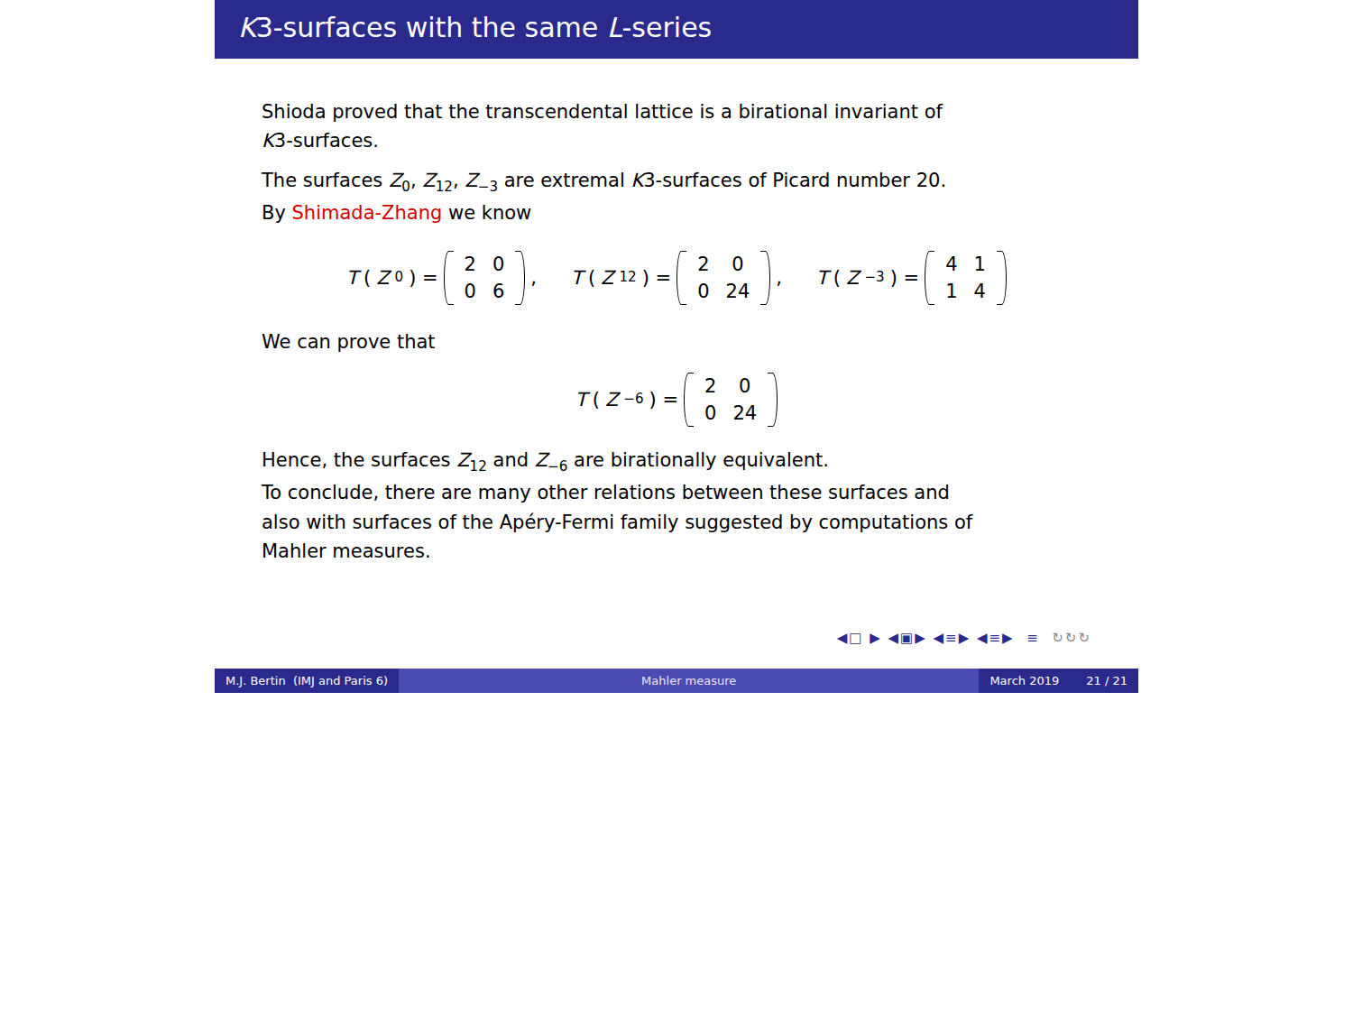K3-surfaces with the same L-series
Shioda proved that the transcendental lattice is a birational invariant of
K3-surfaces.
The surfaces Z0, Z12, Z−3 are extremal K3-surfaces of Picard number 20.
By Shimada-Zhang we know
T(Z0) =
| 2 | 0 |
| 0 | 6 |
, T(Z12) =
| 2 | 0 |
| 0 | 24 |
, T(Z−3) =
| 4 | 1 |
| 1 | 4 |
We can prove that
T(Z−6) =
| 2 | 0 |
| 0 | 24 |
Hence, the surfaces Z12 and Z−6 are birationally equivalent.
To conclude, there are many other relations between these surfaces and
also with surfaces of the Apéry-Fermi family suggested by computations of
Mahler measures.
◀□ ▶ ◀▣▶ ◀≡▶ ◀≡▶ ≡ ↻↻↻
M.J. Bertin (IMJ and Paris 6)
Mahler measure
March 2019
21 / 21